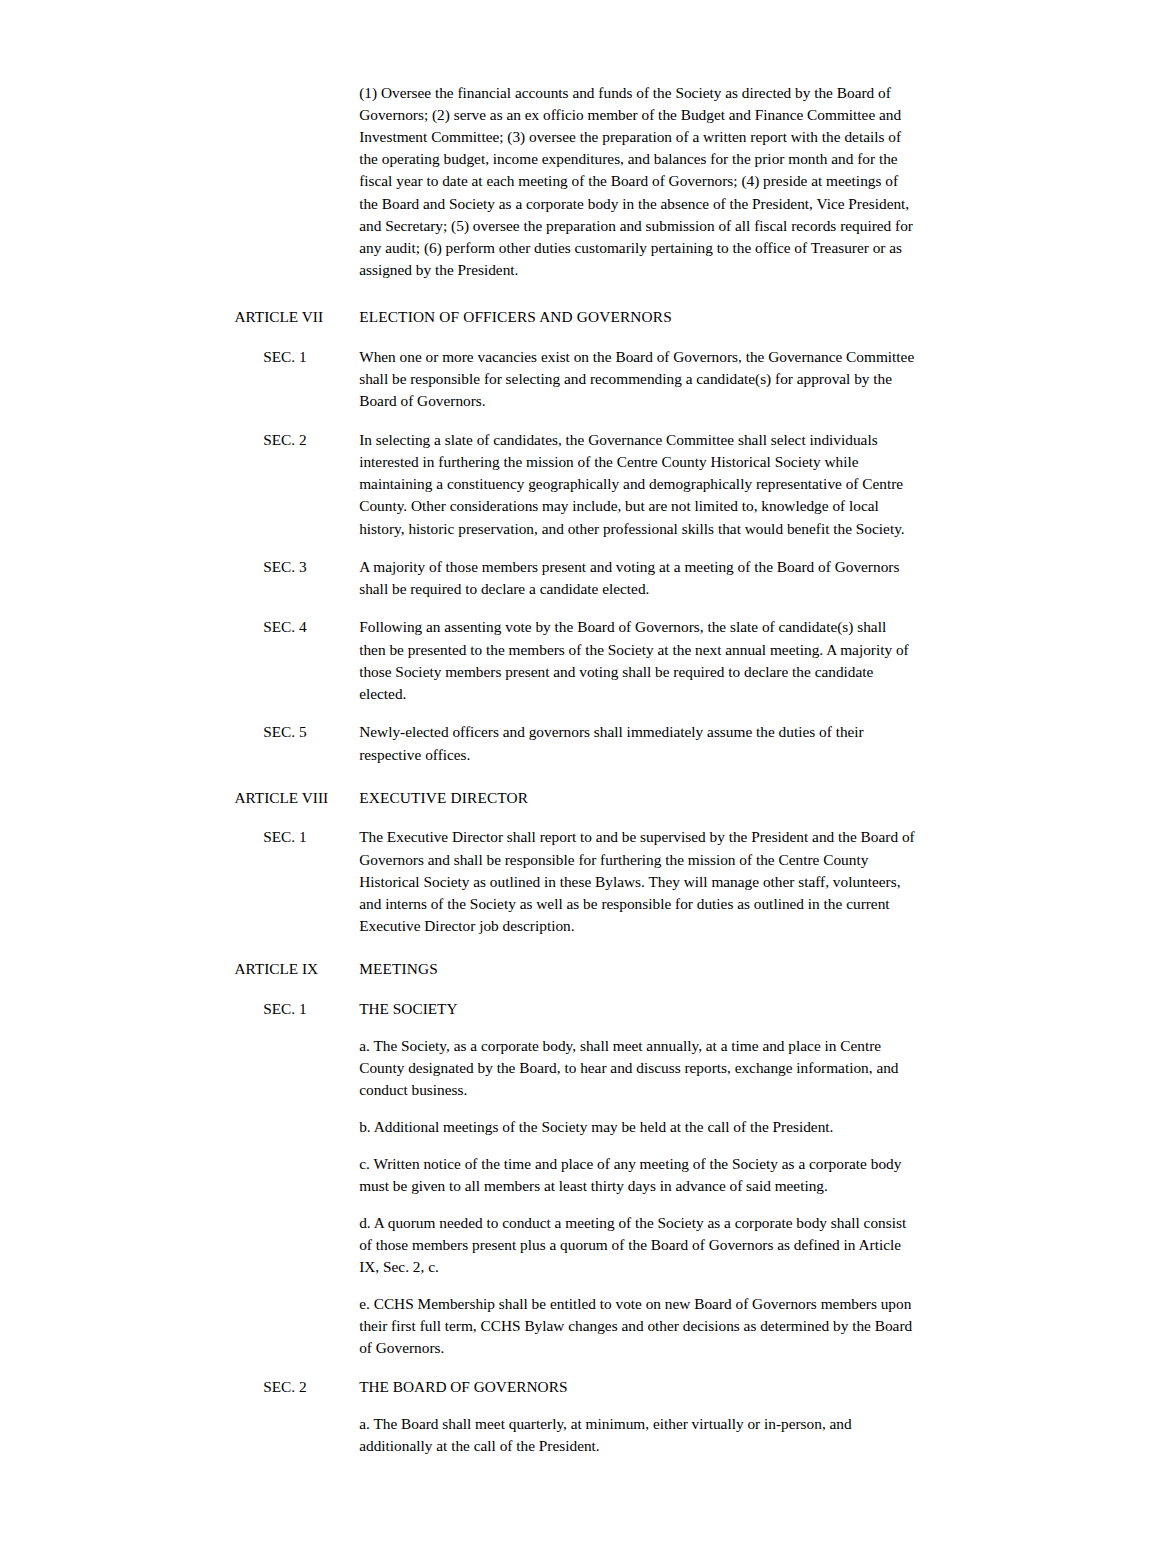(1) Oversee the financial accounts and funds of the Society as directed by the Board of Governors; (2) serve as an ex officio member of the Budget and Finance Committee and Investment Committee; (3) oversee the preparation of a written report with the details of the operating budget, income expenditures, and balances for the prior month and for the fiscal year to date at each meeting of the Board of Governors; (4) preside at meetings of the Board and Society as a corporate body in the absence of the President, Vice President, and Secretary; (5) oversee the preparation and submission of all fiscal records required for any audit; (6) perform other duties customarily pertaining to the office of Treasurer or as assigned by the President.
ARTICLE VII
ELECTION OF OFFICERS AND GOVERNORS
SEC. 1
When one or more vacancies exist on the Board of Governors, the Governance Committee shall be responsible for selecting and recommending a candidate(s) for approval by the Board of Governors.
SEC. 2
In selecting a slate of candidates, the Governance Committee shall select individuals interested in furthering the mission of the Centre County Historical Society while maintaining a constituency geographically and demographically representative of Centre County. Other considerations may include, but are not limited to, knowledge of local history, historic preservation, and other professional skills that would benefit the Society.
SEC. 3
A majority of those members present and voting at a meeting of the Board of Governors shall be required to declare a candidate elected.
SEC. 4
Following an assenting vote by the Board of Governors, the slate of candidate(s) shall then be presented to the members of the Society at the next annual meeting. A majority of those Society members present and voting shall be required to declare the candidate elected.
SEC. 5
Newly-elected officers and governors shall immediately assume the duties of their respective offices.
ARTICLE VIII
EXECUTIVE DIRECTOR
SEC. 1
The Executive Director shall report to and be supervised by the President and the Board of Governors and shall be responsible for furthering the mission of the Centre County Historical Society as outlined in these Bylaws. They will manage other staff, volunteers, and interns of the Society as well as be responsible for duties as outlined in the current Executive Director job description.
ARTICLE IX
MEETINGS
SEC. 1
THE SOCIETY
a. The Society, as a corporate body, shall meet annually, at a time and place in Centre County designated by the Board, to hear and discuss reports, exchange information, and conduct business.
b. Additional meetings of the Society may be held at the call of the President.
c. Written notice of the time and place of any meeting of the Society as a corporate body must be given to all members at least thirty days in advance of said meeting.
d. A quorum needed to conduct a meeting of the Society as a corporate body shall consist of those members present plus a quorum of the Board of Governors as defined in Article IX, Sec. 2, c.
e. CCHS Membership shall be entitled to vote on new Board of Governors members upon their first full term, CCHS Bylaw changes and other decisions as determined by the Board of Governors.
SEC. 2
THE BOARD OF GOVERNORS
a. The Board shall meet quarterly, at minimum, either virtually or in-person, and additionally at the call of the President.